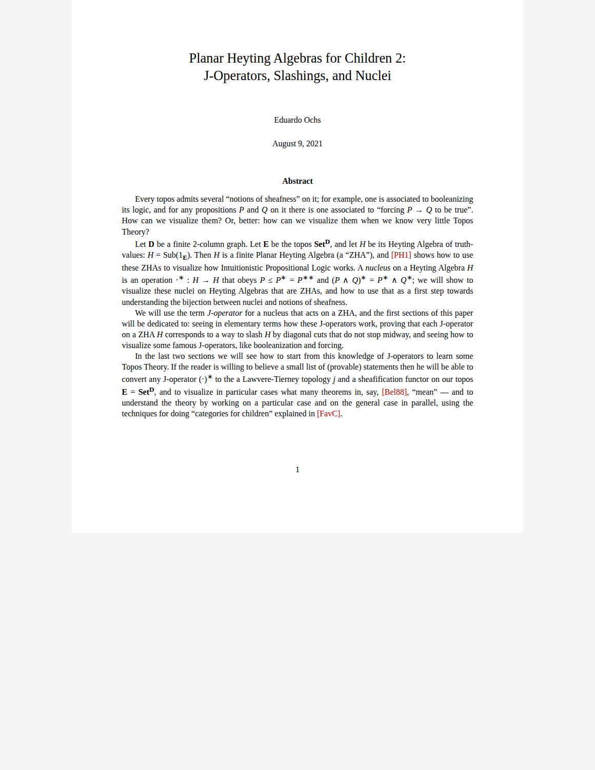Planar Heyting Algebras for Children 2:
J-Operators, Slashings, and Nuclei
Eduardo Ochs
August 9, 2021
Abstract
Every topos admits several “notions of sheafness” on it; for example, one is associated to booleanizing its logic, and for any propositions P and Q on it there is one associated to “forcing P → Q to be true”. How can we visualize them? Or, better: how can we visualize them when we know very little Topos Theory?
Let D be a finite 2-column graph. Let E be the topos SetD, and let H be its Heyting Algebra of truth-values: H = Sub(1E). Then H is a finite Planar Heyting Algebra (a “ZHA”), and [PH1] shows how to use these ZHAs to visualize how Intuitionistic Propositional Logic works. A nucleus on a Heyting Algebra H is an operation ·∗ : H → H that obeys P ≤ P∗ = P∗∗ and (P ∧ Q)∗ = P∗ ∧ Q∗; we will show to visualize these nuclei on Heyting Algebras that are ZHAs, and how to use that as a first step towards understanding the bijection between nuclei and notions of sheafness.
We will use the term J-operator for a nucleus that acts on a ZHA, and the first sections of this paper will be dedicated to: seeing in elementary terms how these J-operators work, proving that each J-operator on a ZHA H corresponds to a way to slash H by diagonal cuts that do not stop midway, and seeing how to visualize some famous J-operators, like booleanization and forcing.
In the last two sections we will see how to start from this knowledge of J-operators to learn some Topos Theory. If the reader is willing to believe a small list of (provable) statements then he will be able to convert any J-operator (·)∗ to the a Lawvere-Tierney topology j and a sheafification functor on our topos E = SetD, and to visualize in particular cases what many theorems in, say, [Bel88], “mean” — and to understand the theory by working on a particular case and on the general case in parallel, using the techniques for doing “categories for children” explained in [FavC].
1